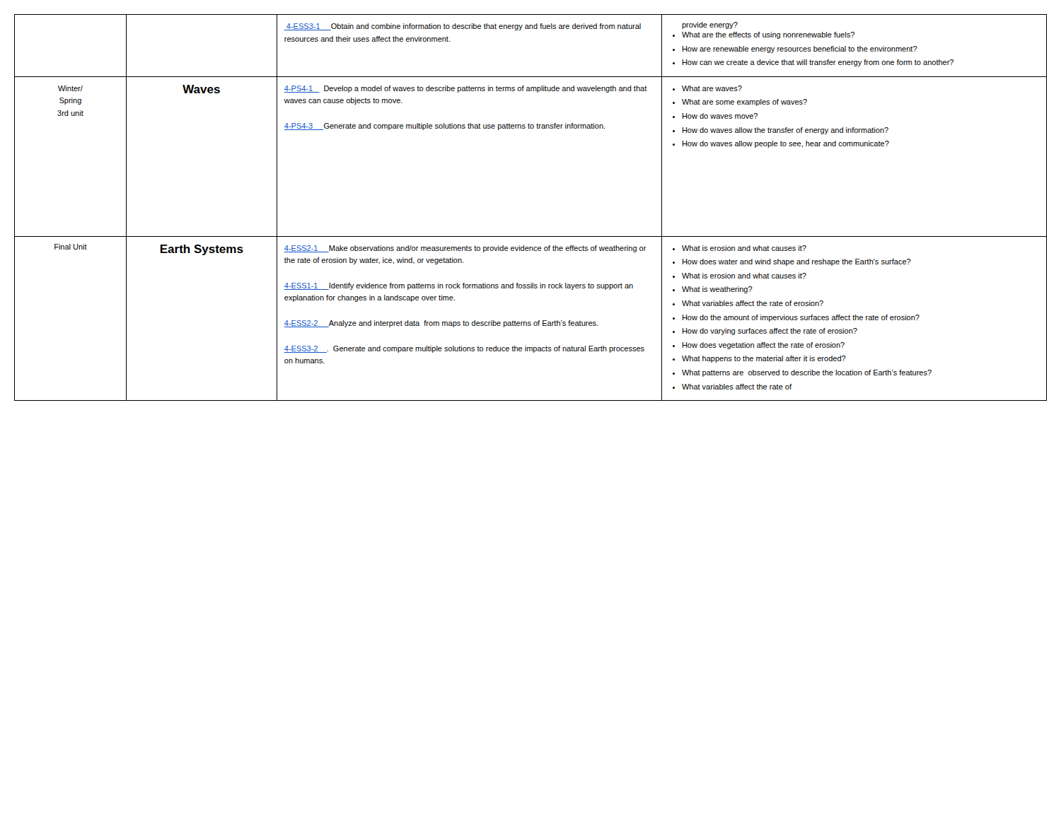| | | 4-ESS3-1 Obtain and combine information to describe that energy and fuels are derived from natural resources and their uses affect the environment. | provide energy? What are the effects of using nonrenewable fuels? How are renewable energy resources beneficial to the environment? How can we create a device that will transfer energy from one form to another? |
| Winter/ Spring 3rd unit | Waves | 4-PS4-1 Develop a model of waves to describe patterns in terms of amplitude and wavelength and that waves can cause objects to move. 4-PS4-3 Generate and compare multiple solutions that use patterns to transfer information. | What are waves? What are some examples of waves? How do waves move? How do waves allow the transfer of energy and information? How do waves allow people to see, hear and communicate? |
| Final Unit | Earth Systems | 4-ESS2-1 Make observations and/or measurements to provide evidence of the effects of weathering or the rate of erosion by water, ice, wind, or vegetation. 4-ESS1-1 Identify evidence from patterns in rock formations and fossils in rock layers to support an explanation for changes in a landscape over time. 4-ESS2-2 Analyze and interpret data from maps to describe patterns of Earth’s features. 4-ESS3-2 . Generate and compare multiple solutions to reduce the impacts of natural Earth processes on humans. | What is erosion and what causes it? How does water and wind shape and reshape the Earth's surface? What is erosion and what causes it? What is weathering? What variables affect the rate of erosion? How do the amount of impervious surfaces affect the rate of erosion? How do varying surfaces affect the rate of erosion? How does vegetation affect the rate of erosion? What happens to the material after it is eroded? What patterns are observed to describe the location of Earth’s features? What variables affect the rate of |